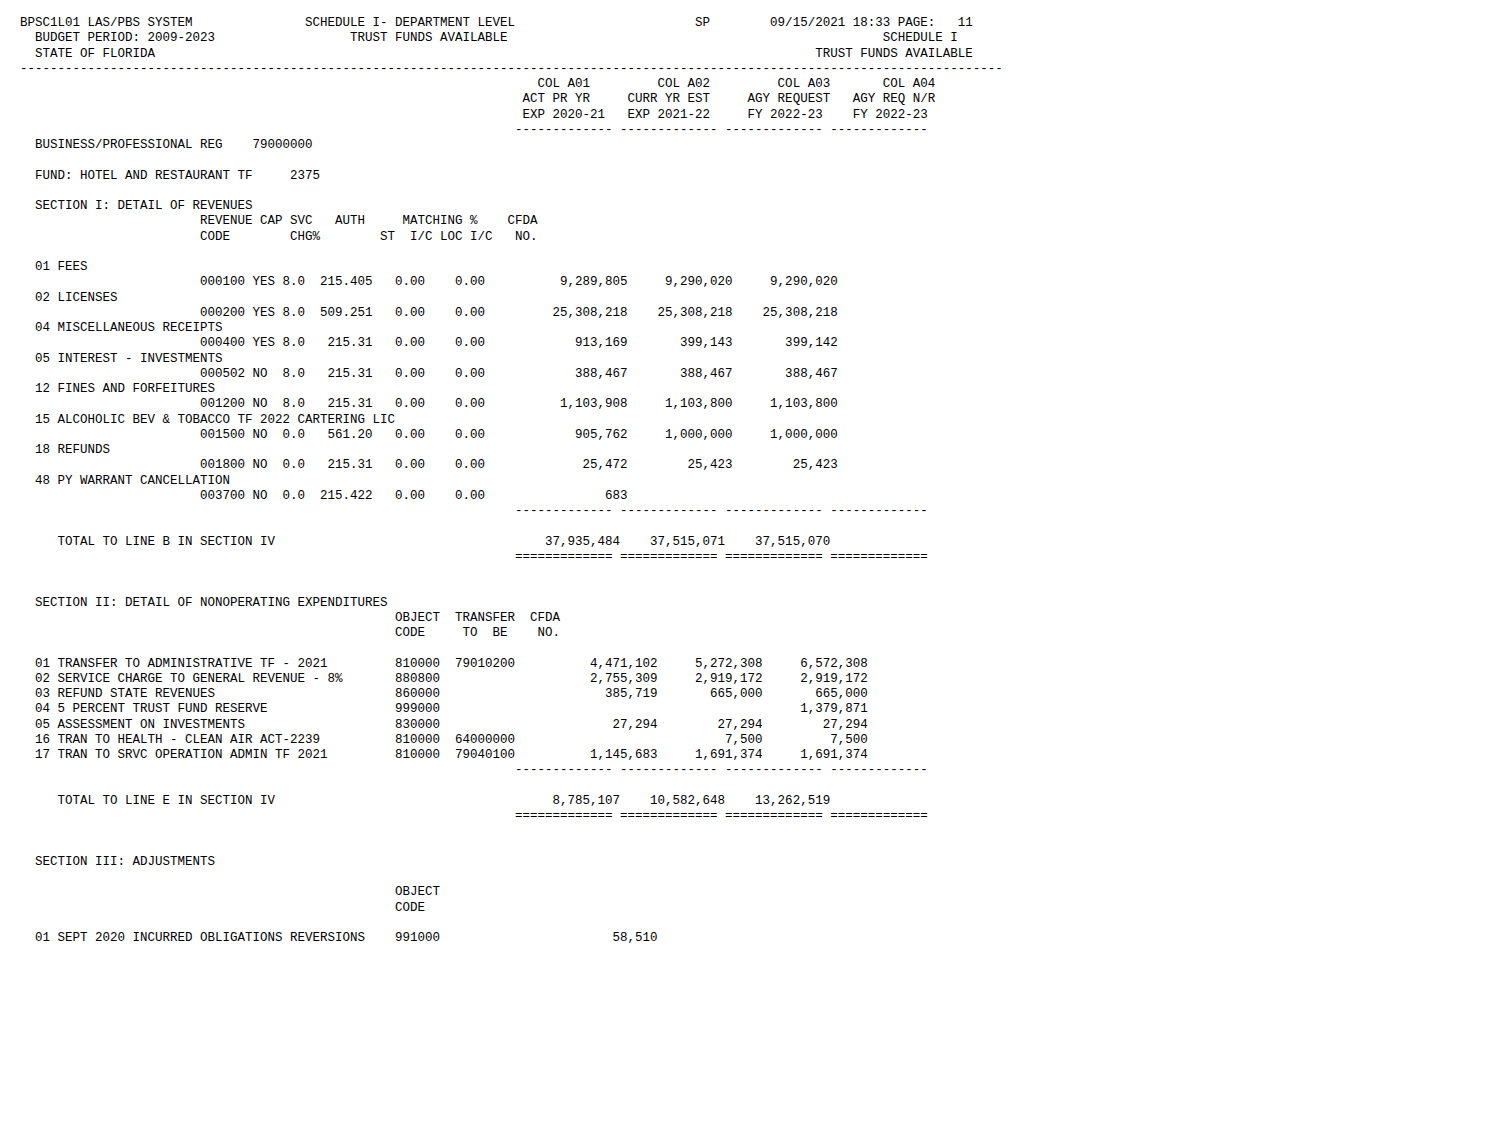BPSC1L01 LAS/PBS SYSTEM               SCHEDULE I- DEPARTMENT LEVEL                        SP        09/15/2021 18:33 PAGE:   11
  BUDGET PERIOD: 2009-2023                  TRUST FUNDS AVAILABLE                                                  SCHEDULE I
  STATE OF FLORIDA                                                                                        TRUST FUNDS AVAILABLE
-----------------------------------------------------------------------------------------------------------------------------------
                                                                     COL A01         COL A02         COL A03       COL A04
                                                                   ACT PR YR     CURR YR EST     AGY REQUEST   AGY REQ N/R
                                                                   EXP 2020-21   EXP 2021-22     FY 2022-23    FY 2022-23
                                                                  ------------- ------------- ------------- -------------
  BUSINESS/PROFESSIONAL REG    79000000

  FUND: HOTEL AND RESTAURANT TF     2375

  SECTION I: DETAIL OF REVENUES
                        REVENUE CAP SVC   AUTH     MATCHING %    CFDA
                        CODE        CHG%        ST  I/C LOC I/C   NO.

  01 FEES
                        000100 YES 8.0  215.405   0.00    0.00          9,289,805     9,290,020     9,290,020
  02 LICENSES
                        000200 YES 8.0  509.251   0.00    0.00         25,308,218    25,308,218    25,308,218
  04 MISCELLANEOUS RECEIPTS
                        000400 YES 8.0   215.31   0.00    0.00            913,169       399,143       399,142
  05 INTEREST - INVESTMENTS
                        000502 NO  8.0   215.31   0.00    0.00            388,467       388,467       388,467
  12 FINES AND FORFEITURES
                        001200 NO  8.0   215.31   0.00    0.00          1,103,908     1,103,800     1,103,800
  15 ALCOHOLIC BEV & TOBACCO TF 2022 CARTERING LIC
                        001500 NO  0.0   561.20   0.00    0.00            905,762     1,000,000     1,000,000
  18 REFUNDS
                        001800 NO  0.0   215.31   0.00    0.00             25,472        25,423        25,423
  48 PY WARRANT CANCELLATION
                        003700 NO  0.0  215.422   0.00    0.00                683
                                                                  ------------- ------------- ------------- -------------

     TOTAL TO LINE B IN SECTION IV                                    37,935,484    37,515,071    37,515,070
                                                                  ============= ============= ============= =============


  SECTION II: DETAIL OF NONOPERATING EXPENDITURES
                                                  OBJECT  TRANSFER  CFDA
                                                  CODE     TO  BE    NO.

  01 TRANSFER TO ADMINISTRATIVE TF - 2021         810000  79010200          4,471,102     5,272,308     6,572,308
  02 SERVICE CHARGE TO GENERAL REVENUE - 8%       880800                    2,755,309     2,919,172     2,919,172
  03 REFUND STATE REVENUES                        860000                      385,719       665,000       665,000
  04 5 PERCENT TRUST FUND RESERVE                 999000                                                1,379,871
  05 ASSESSMENT ON INVESTMENTS                    830000                       27,294        27,294        27,294
  16 TRAN TO HEALTH - CLEAN AIR ACT-2239          810000  64000000                            7,500         7,500
  17 TRAN TO SRVC OPERATION ADMIN TF 2021         810000  79040100          1,145,683     1,691,374     1,691,374
                                                                  ------------- ------------- ------------- -------------

     TOTAL TO LINE E IN SECTION IV                                     8,785,107    10,582,648    13,262,519
                                                                  ============= ============= ============= =============


  SECTION III: ADJUSTMENTS

                                                  OBJECT
                                                  CODE

  01 SEPT 2020 INCURRED OBLIGATIONS REVERSIONS    991000                       58,510